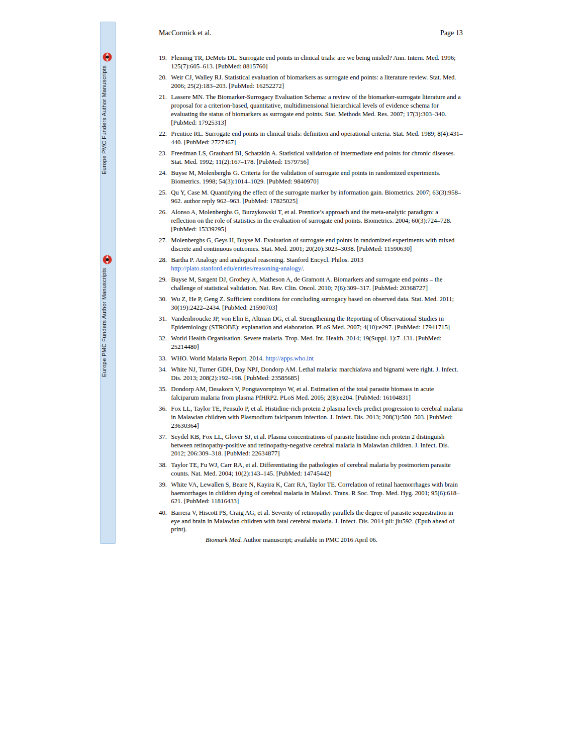Europe PMC Funders Author Manuscripts
Europe PMC Funders Author Manuscripts
MacCormick et al. Page 13
19. Fleming TR, DeMets DL. Surrogate end points in clinical trials: are we being misled? Ann. Intern. Med. 1996; 125(7):605–613. [PubMed: 8815760]
20. Weir CJ, Walley RJ. Statistical evaluation of biomarkers as surrogate end points: a literature review. Stat. Med. 2006; 25(2):183–203. [PubMed: 16252272]
21. Lassere MN. The Biomarker-Surrogacy Evaluation Schema: a review of the biomarker-surrogate literature and a proposal for a criterion-based, quantitative, multidimensional hierarchical levels of evidence schema for evaluating the status of biomarkers as surrogate end points. Stat. Methods Med. Res. 2007; 17(3):303–340. [PubMed: 17925313]
22. Prentice RL. Surrogate end points in clinical trials: definition and operational criteria. Stat. Med. 1989; 8(4):431–440. [PubMed: 2727467]
23. Freedman LS, Graubard BI, Schatzkin A. Statistical validation of intermediate end points for chronic diseases. Stat. Med. 1992; 11(2):167–178. [PubMed: 1579756]
24. Buyse M, Molenberghs G. Criteria for the validation of surrogate end points in randomized experiments. Biometrics. 1998; 54(3):1014–1029. [PubMed: 9840970]
25. Qu Y, Case M. Quantifying the effect of the surrogate marker by information gain. Biometrics. 2007; 63(3):958–962. author reply 962–963. [PubMed: 17825025]
26. Alonso A, Molenberghs G, Burzykowski T, et al. Prentice’s approach and the meta-analytic paradigm: a reflection on the role of statistics in the evaluation of surrogate end points. Biometrics. 2004; 60(3):724–728. [PubMed: 15339295]
27. Molenberghs G, Geys H, Buyse M. Evaluation of surrogate end points in randomized experiments with mixed discrete and continuous outcomes. Stat. Med. 2001; 20(20):3023–3038. [PubMed: 11590630]
28. Bartha P. Analogy and analogical reasoning. Stanford Encycl. Philos. 2013 http://plato.stanford.edu/entries/reasoning-analogy/.
29. Buyse M, Sargent DJ, Grothey A, Matheson A, de Gramont A. Biomarkers and surrogate end points – the challenge of statistical validation. Nat. Rev. Clin. Oncol. 2010; 7(6):309–317. [PubMed: 20368727]
30. Wu Z, He P, Geng Z. Sufficient conditions for concluding surrogacy based on observed data. Stat. Med. 2011; 30(19):2422–2434. [PubMed: 21590703]
31. Vandenbroucke JP, von Elm E, Altman DG, et al. Strengthening the Reporting of Observational Studies in Epidemiology (STROBE): explanation and elaboration. PLoS Med. 2007; 4(10):e297. [PubMed: 17941715]
32. World Health Organisation. Severe malaria. Trop. Med. Int. Health. 2014; 19(Suppl. 1):7–131. [PubMed: 25214480]
33. WHO. World Malaria Report. 2014. http://apps.who.int
34. White NJ, Turner GDH, Day NPJ, Dondorp AM. Lethal malaria: marchiafava and bignami were right. J. Infect. Dis. 2013; 208(2):192–198. [PubMed: 23585685]
35. Dondorp AM, Desakorn V, Pongtavornpinyo W, et al. Estimation of the total parasite biomass in acute falciparum malaria from plasma PfHRP2. PLoS Med. 2005; 2(8):e204. [PubMed: 16104831]
36. Fox LL, Taylor TE, Pensulo P, et al. Histidine-rich protein 2 plasma levels predict progression to cerebral malaria in Malawian children with Plasmodium falciparum infection. J. Infect. Dis. 2013; 208(3):500–503. [PubMed: 23630364]
37. Seydel KB, Fox LL, Glover SJ, et al. Plasma concentrations of parasite histidine-rich protein 2 distinguish between retinopathy-positive and retinopathy-negative cerebral malaria in Malawian children. J. Infect. Dis. 2012; 206:309–318. [PubMed: 22634877]
38. Taylor TE, Fu WJ, Carr RA, et al. Differentiating the pathologies of cerebral malaria by postmortem parasite counts. Nat. Med. 2004; 10(2):143–145. [PubMed: 14745442]
39. White VA, Lewallen S, Beare N, Kayira K, Carr RA, Taylor TE. Correlation of retinal haemorrhages with brain haemorrhages in children dying of cerebral malaria in Malawi. Trans. R Soc. Trop. Med. Hyg. 2001; 95(6):618–621. [PubMed: 11816433]
40. Barrera V, Hiscott PS, Craig AG, et al. Severity of retinopathy parallels the degree of parasite sequestration in eye and brain in Malawian children with fatal cerebral malaria. J. Infect. Dis. 2014 pii: jiu592. (Epub ahead of print).
Biomark Med. Author manuscript; available in PMC 2016 April 06.